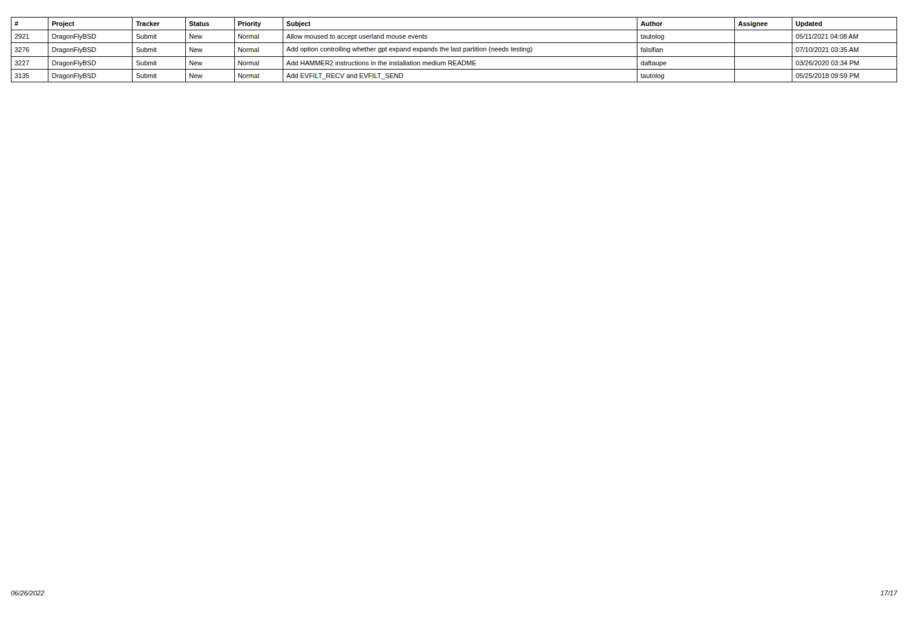| # | Project | Tracker | Status | Priority | Subject | Author | Assignee | Updated |
| --- | --- | --- | --- | --- | --- | --- | --- | --- |
| 2921 | DragonFlyBSD | Submit | New | Normal | Allow moused to accept userland mouse events | tautolog | | 05/11/2021 04:08 AM |
| 3276 | DragonFlyBSD | Submit | New | Normal | Add option controlling whether gpt expand expands the last partition (needs testing) | falsifian | | 07/10/2021 03:35 AM |
| 3227 | DragonFlyBSD | Submit | New | Normal | Add HAMMER2 instructions in the installation medium README | daftaupe | | 03/26/2020 03:34 PM |
| 3135 | DragonFlyBSD | Submit | New | Normal | Add EVFILT_RECV and EVFILT_SEND | tautolog | | 05/25/2018 09:59 PM |
06/26/2022 17/17